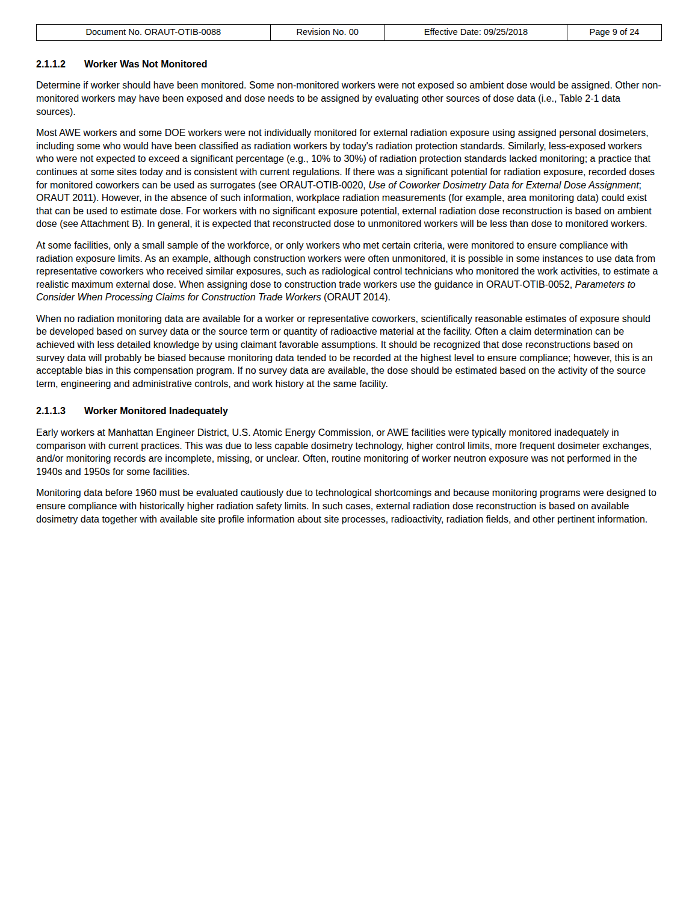| Document No. ORAUT-OTIB-0088 | Revision No. 00 | Effective Date: 09/25/2018 | Page 9 of 24 |
2.1.1.2 Worker Was Not Monitored
Determine if worker should have been monitored. Some non-monitored workers were not exposed so ambient dose would be assigned. Other non-monitored workers may have been exposed and dose needs to be assigned by evaluating other sources of dose data (i.e., Table 2-1 data sources).
Most AWE workers and some DOE workers were not individually monitored for external radiation exposure using assigned personal dosimeters, including some who would have been classified as radiation workers by today's radiation protection standards. Similarly, less-exposed workers who were not expected to exceed a significant percentage (e.g., 10% to 30%) of radiation protection standards lacked monitoring; a practice that continues at some sites today and is consistent with current regulations. If there was a significant potential for radiation exposure, recorded doses for monitored coworkers can be used as surrogates (see ORAUT-OTIB-0020, Use of Coworker Dosimetry Data for External Dose Assignment; ORAUT 2011). However, in the absence of such information, workplace radiation measurements (for example, area monitoring data) could exist that can be used to estimate dose. For workers with no significant exposure potential, external radiation dose reconstruction is based on ambient dose (see Attachment B). In general, it is expected that reconstructed dose to unmonitored workers will be less than dose to monitored workers.
At some facilities, only a small sample of the workforce, or only workers who met certain criteria, were monitored to ensure compliance with radiation exposure limits. As an example, although construction workers were often unmonitored, it is possible in some instances to use data from representative coworkers who received similar exposures, such as radiological control technicians who monitored the work activities, to estimate a realistic maximum external dose. When assigning dose to construction trade workers use the guidance in ORAUT-OTIB-0052, Parameters to Consider When Processing Claims for Construction Trade Workers (ORAUT 2014).
When no radiation monitoring data are available for a worker or representative coworkers, scientifically reasonable estimates of exposure should be developed based on survey data or the source term or quantity of radioactive material at the facility. Often a claim determination can be achieved with less detailed knowledge by using claimant favorable assumptions. It should be recognized that dose reconstructions based on survey data will probably be biased because monitoring data tended to be recorded at the highest level to ensure compliance; however, this is an acceptable bias in this compensation program. If no survey data are available, the dose should be estimated based on the activity of the source term, engineering and administrative controls, and work history at the same facility.
2.1.1.3 Worker Monitored Inadequately
Early workers at Manhattan Engineer District, U.S. Atomic Energy Commission, or AWE facilities were typically monitored inadequately in comparison with current practices. This was due to less capable dosimetry technology, higher control limits, more frequent dosimeter exchanges, and/or monitoring records are incomplete, missing, or unclear. Often, routine monitoring of worker neutron exposure was not performed in the 1940s and 1950s for some facilities.
Monitoring data before 1960 must be evaluated cautiously due to technological shortcomings and because monitoring programs were designed to ensure compliance with historically higher radiation safety limits. In such cases, external radiation dose reconstruction is based on available dosimetry data together with available site profile information about site processes, radioactivity, radiation fields, and other pertinent information.